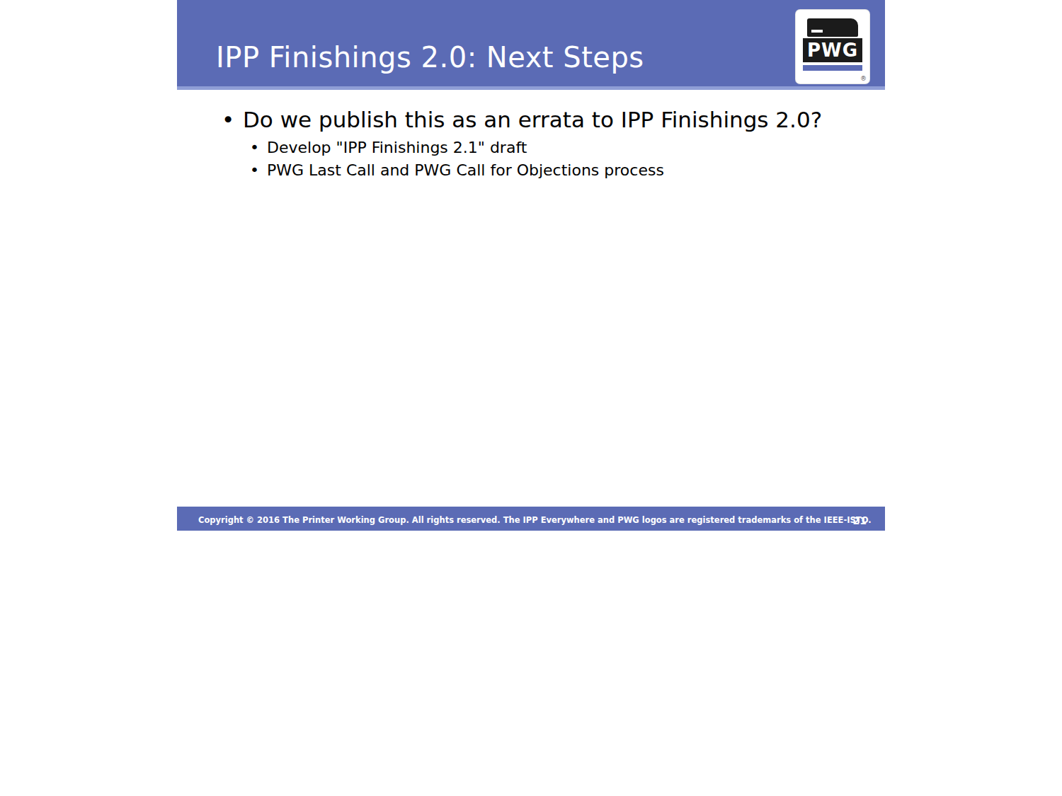IPP Finishings 2.0: Next Steps
PWG
®
Do we publish this as an errata to IPP Finishings 2.0?
Develop "IPP Finishings 2.1" draft
PWG Last Call and PWG Call for Objections process
Copyright © 2016 The Printer Working Group. All rights reserved. The IPP Everywhere and PWG logos are registered trademarks of the IEEE-ISTO.
21